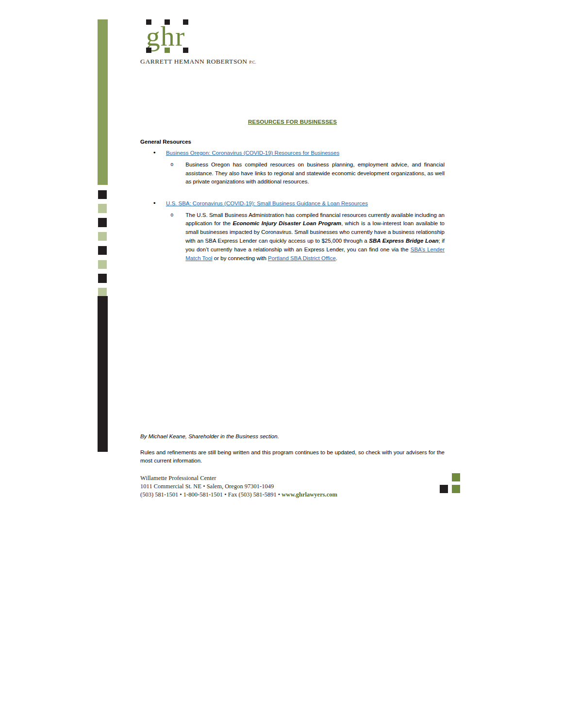ghr
GARRETT HEMANN ROBERTSON P.C.
RESOURCES FOR BUSINESSES
General Resources
Business Oregon: Coronavirus (COVID-19) Resources for Businesses
Business Oregon has compiled resources on business planning, employment advice, and financial assistance. They also have links to regional and statewide economic development organizations, as well as private organizations with additional resources.
U.S. SBA: Coronavirus (COVID-19): Small Business Guidance & Loan Resources
The U.S. Small Business Administration has compiled financial resources currently available including an application for the Economic Injury Disaster Loan Program, which is a low-interest loan available to small businesses impacted by Coronavirus. Small businesses who currently have a business relationship with an SBA Express Lender can quickly access up to $25,000 through a SBA Express Bridge Loan; if you don’t currently have a relationship with an Express Lender, you can find one via the SBA’s Lender Match Tool or by connecting with Portland SBA District Office.
By Michael Keane, Shareholder in the Business section.
Rules and refinements are still being written and this program continues to be updated, so check with your advisers for the most current information.
Willamette Professional Center
1011 Commercial St. NE • Salem, Oregon 97301-1049
(503) 581-1501 • 1-800-581-1501 • Fax (503) 581-5891 • www.ghrlawyers.com